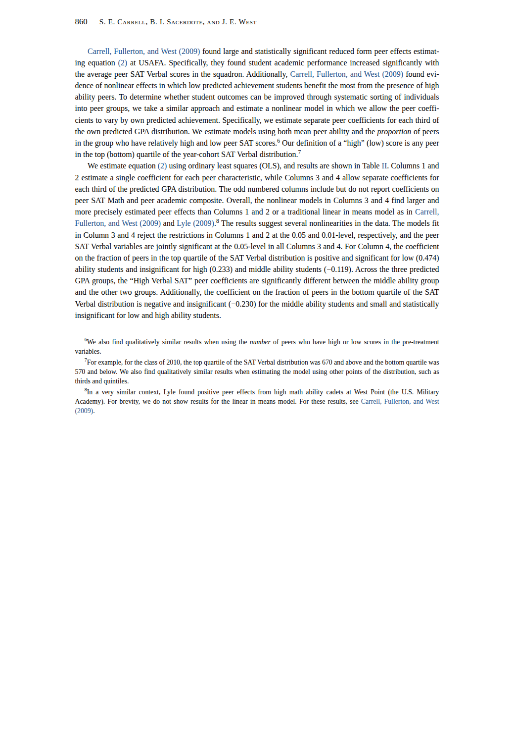860 S. E. Carrell, B. I. Sacerdote, and J. E. West
Carrell, Fullerton, and West (2009) found large and statistically significant reduced form peer effects estimating equation (2) at USAFA. Specifically, they found student academic performance increased significantly with the average peer SAT Verbal scores in the squadron. Additionally, Carrell, Fullerton, and West (2009) found evidence of nonlinear effects in which low predicted achievement students benefit the most from the presence of high ability peers. To determine whether student outcomes can be improved through systematic sorting of individuals into peer groups, we take a similar approach and estimate a nonlinear model in which we allow the peer coefficients to vary by own predicted achievement. Specifically, we estimate separate peer coefficients for each third of the own predicted GPA distribution. We estimate models using both mean peer ability and the proportion of peers in the group who have relatively high and low peer SAT scores.6 Our definition of a “high” (low) score is any peer in the top (bottom) quartile of the year-cohort SAT Verbal distribution.7
We estimate equation (2) using ordinary least squares (OLS), and results are shown in Table II. Columns 1 and 2 estimate a single coefficient for each peer characteristic, while Columns 3 and 4 allow separate coefficients for each third of the predicted GPA distribution. The odd numbered columns include but do not report coefficients on peer SAT Math and peer academic composite. Overall, the nonlinear models in Columns 3 and 4 find larger and more precisely estimated peer effects than Columns 1 and 2 or a traditional linear in means model as in Carrell, Fullerton, and West (2009) and Lyle (2009).8 The results suggest several nonlinearities in the data. The models fit in Column 3 and 4 reject the restrictions in Columns 1 and 2 at the 0.05 and 0.01-level, respectively, and the peer SAT Verbal variables are jointly significant at the 0.05-level in all Columns 3 and 4. For Column 4, the coefficient on the fraction of peers in the top quartile of the SAT Verbal distribution is positive and significant for low (0.474) ability students and insignificant for high (0.233) and middle ability students (−0.119). Across the three predicted GPA groups, the “High Verbal SAT” peer coefficients are significantly different between the middle ability group and the other two groups. Additionally, the coefficient on the fraction of peers in the bottom quartile of the SAT Verbal distribution is negative and insignificant (−0.230) for the middle ability students and small and statistically insignificant for low and high ability students.
6We also find qualitatively similar results when using the number of peers who have high or low scores in the pre-treatment variables.
7For example, for the class of 2010, the top quartile of the SAT Verbal distribution was 670 and above and the bottom quartile was 570 and below. We also find qualitatively similar results when estimating the model using other points of the distribution, such as thirds and quintiles.
8In a very similar context, Lyle found positive peer effects from high math ability cadets at West Point (the U.S. Military Academy). For brevity, we do not show results for the linear in means model. For these results, see Carrell, Fullerton, and West (2009).